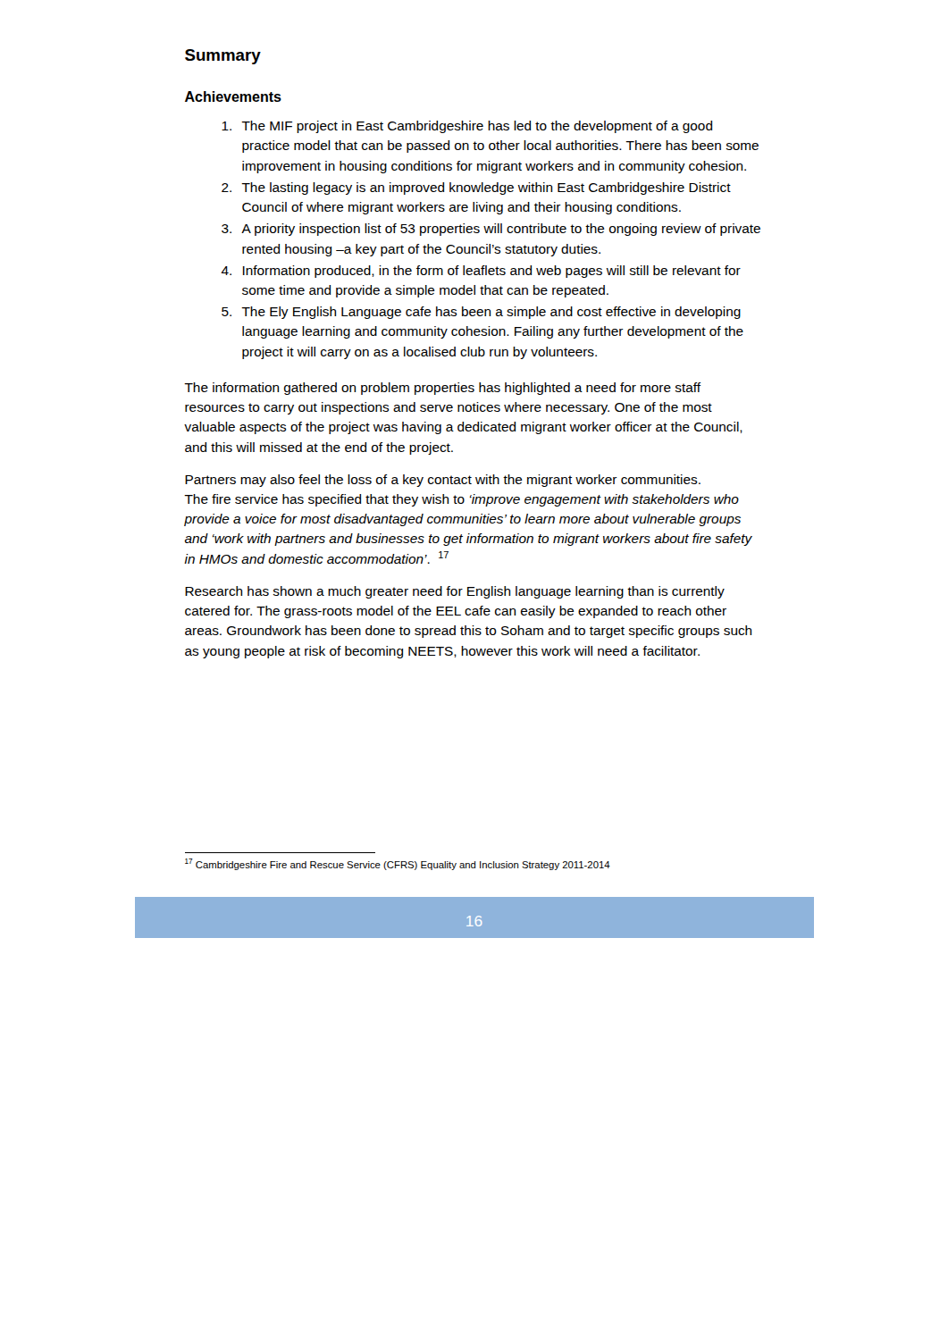Summary
Achievements
The MIF project in East Cambridgeshire has led to the development of a good practice model that can be passed on to other local authorities. There has been some improvement in housing conditions for migrant workers and in community cohesion.
The lasting legacy is an improved knowledge within East Cambridgeshire District Council of where migrant workers are living and their housing conditions.
A priority inspection list of 53 properties will contribute to the ongoing review of private rented housing –a key part of the Council’s statutory duties.
Information produced, in the form of leaflets and web pages will still be relevant for some time and provide a simple model that can be repeated.
The Ely English Language cafe has been a simple and cost effective in developing language learning and community cohesion. Failing any further development of the project it will carry on as a localised club run by volunteers.
The information gathered on problem properties has highlighted a need for more staff resources to carry out inspections and serve notices where necessary. One of the most valuable aspects of the project was having a dedicated migrant worker officer at the Council, and this will missed at the end of the project.
Partners may also feel the loss of a key contact with the migrant worker communities.
The fire service has specified that they wish to ‘improve engagement with stakeholders who provide a voice for most disadvantaged communities’ to learn more about vulnerable groups and ‘work with partners and businesses to get information to migrant workers about fire safety in HMOs and domestic accommodation’. 17
Research has shown a much greater need for English language learning than is currently catered for. The grass-roots model of the EEL cafe can easily be expanded to reach other areas. Groundwork has been done to spread this to Soham and to target specific groups such as young people at risk of becoming NEETS, however this work will need a facilitator.
17 Cambridgeshire Fire and Rescue Service (CFRS) Equality and Inclusion Strategy 2011-2014
16